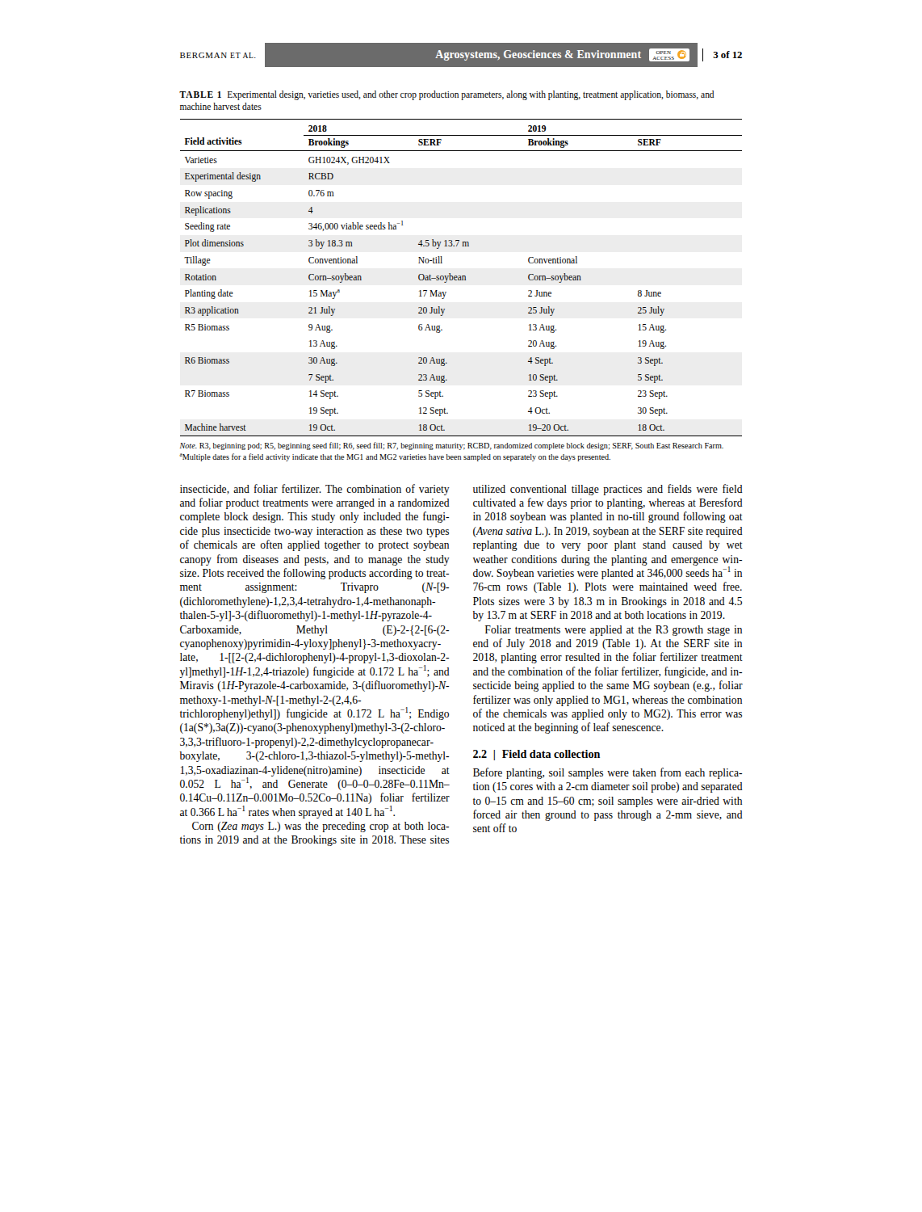BERGMAN ET AL.
Agrosystems, Geosciences & Environment OPEN
ACCESS
3 of 12
TABLE 1 Experimental design, varieties used, and other crop production parameters, along with planting, treatment application, biomass, and machine harvest dates
| | 2018 | 2019 |
| --- | --- | --- |
| Field activities | Brookings | SERF | Brookings | SERF |
| Varieties | GH1024X, GH2041X |
| Experimental design | RCBD |
| Row spacing | 0.76 m |
| Replications | 4 |
| Seeding rate | 346,000 viable seeds ha −1 |
| Plot dimensions | 3 by 18.3 m | 4.5 by 13.7 m |
| Tillage | Conventional | No-till | Conventional |
| Rotation | Corn–soybean | Oat–soybean | Corn–soybean |
| Planting date | 15 May a | 17 May | 2 June | 8 June |
| R3 application | 21 July | 20 July | 25 July | 25 July |
| R5 Biomass | 9 Aug. | 6 Aug. | 13 Aug. | 15 Aug. |
| | 13 Aug. | | 20 Aug. | 19 Aug. |
| R6 Biomass | 30 Aug. | 20 Aug. | 4 Sept. | 3 Sept. |
| | 7 Sept. | 23 Aug. | 10 Sept. | 5 Sept. |
| R7 Biomass | 14 Sept. | 5 Sept. | 23 Sept. | 23 Sept. |
| | 19 Sept. | 12 Sept. | 4 Oct. | 30 Sept. |
| Machine harvest | 19 Oct. | 18 Oct. | 19–20 Oct. | 18 Oct. |
Note. R3, beginning pod; R5, beginning seed fill; R6, seed fill; R7, beginning maturity; RCBD, randomized complete block design; SERF, South East Research Farm.
aMultiple dates for a field activity indicate that the MG1 and MG2 varieties have been sampled on separately on the days presented.
insecticide, and foliar fertilizer. The combination of variety and foliar product treatments were arranged in a randomized complete block design. This study only included the fungicide plus insecticide two-way interaction as these two types of chemicals are often applied together to protect soybean canopy from diseases and pests, and to manage the study size. Plots received the following products according to treatment assignment: Trivapro (N-[9-(dichloromethylene)-1,2,3,4-tetrahydro-1,4-methanonaphthalen-5-yl]-3-(difluoromethyl)-1-methyl-1H-pyrazole-4-Carboxamide, Methyl (E)-2-{2-[6-(2-cyanophenoxy)pyrimidin-4-yloxy]phenyl}-3-methoxyacrylate, 1-[[2-(2,4-dichlorophenyl)-4-propyl-1,3-dioxolan-2-yl]methyl]-1H-1,2,4-triazole) fungicide at 0.172 L ha−1; and Miravis (1H-Pyrazole-4-carboxamide, 3-(difluoromethyl)-N-methoxy-1-methyl-N-[1-methyl-2-(2,4,6-trichlorophenyl)ethyl]) fungicide at 0.172 L ha−1; Endigo (1a(S*),3a(Z))-cyano(3-phenoxyphenyl)methyl-3-(2-chloro-3,3,3-trifluoro-1-propenyl)-2,2-dimethylcyclopropanecarboxylate, 3-(2-chloro-1,3-thiazol-5-ylmethyl)-5-methyl-1,3,5-oxadiazinan-4-ylidene(nitro)amine) insecticide at 0.052 L ha−1, and Generate (0–0–0–0.28Fe–0.11Mn–0.14Cu–0.11Zn–0.001Mo–0.52Co–0.11Na) foliar fertilizer at 0.366 L ha−1 rates when sprayed at 140 L ha−1.
Corn (Zea mays L.) was the preceding crop at both locations in 2019 and at the Brookings site in 2018. These sites utilized conventional tillage practices and fields were field cultivated a few days prior to planting, whereas at Beresford in 2018 soybean was planted in no-till ground following oat (Avena sativa L.). In 2019, soybean at the SERF site required replanting due to very poor plant stand caused by wet weather conditions during the planting and emergence window. Soybean varieties were planted at 346,000 seeds ha−1 in 76-cm rows (Table 1). Plots were maintained weed free. Plots sizes were 3 by 18.3 m in Brookings in 2018 and 4.5 by 13.7 m at SERF in 2018 and at both locations in 2019.
Foliar treatments were applied at the R3 growth stage in end of July 2018 and 2019 (Table 1). At the SERF site in 2018, planting error resulted in the foliar fertilizer treatment and the combination of the foliar fertilizer, fungicide, and insecticide being applied to the same MG soybean (e.g., foliar fertilizer was only applied to MG1, whereas the combination of the chemicals was applied only to MG2). This error was noticed at the beginning of leaf senescence.
2.2|Field data collection
Before planting, soil samples were taken from each replication (15 cores with a 2-cm diameter soil probe) and separated to 0–15 cm and 15–60 cm; soil samples were air-dried with forced air then ground to pass through a 2-mm sieve, and sent off to